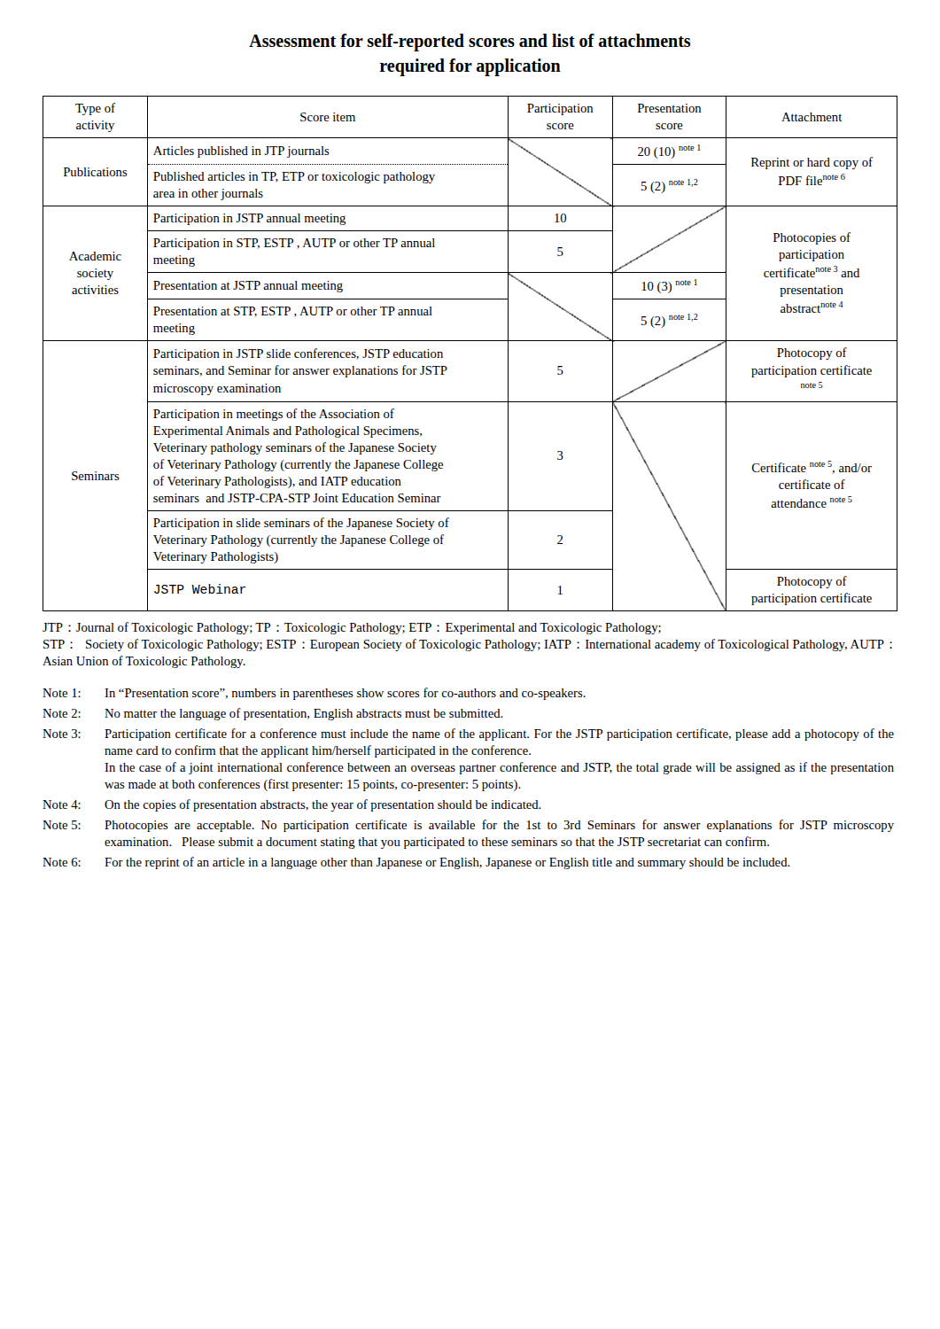Assessment for self-reported scores and list of attachments
required for application
| Type of activity | Score item | Participation score | Presentation score | Attachment |
| --- | --- | --- | --- | --- |
| Publications | Articles published in JTP journals | | 20 (10) note 1 | Reprint or hard copy of PDF file note 6 |
| Published articles in TP, ETP or toxicologic pathology area in other journals | 5 (2) note 1,2 |
| Academic society activities | Participation in JSTP annual meeting | 10 | | Photocopies of participation certificate note 3 and presentation abstract note 4 |
| Participation in STP, ESTP , AUTP or other TP annual meeting | 5 |
| Presentation at JSTP annual meeting | | 10 (3) note 1 |
| Presentation at STP, ESTP , AUTP or other TP annual meeting | 5 (2) note 1,2 |
| Seminars | Participation in JSTP slide conferences, JSTP education seminars, and Seminar for answer explanations for JSTP microscopy examination | 5 | | Photocopy of participation certificate note 5 |
| Participation in meetings of the Association of Experimental Animals and Pathological Specimens, Veterinary pathology seminars of the Japanese Society of Veterinary Pathology (currently the Japanese College of Veterinary Pathologists), and IATP education seminars and JSTP-CPA-STP Joint Education Seminar | 3 | | Certificate note 5 , and/or certificate of attendance note 5 |
| Participation in slide seminars of the Japanese Society of Veterinary Pathology (currently the Japanese College of Veterinary Pathologists) | 2 |
| JSTP Webinar | 1 | Photocopy of participation certificate |
JTP：Journal of Toxicologic Pathology; TP：Toxicologic Pathology; ETP：Experimental and Toxicologic Pathology;
STP： Society of Toxicologic Pathology; ESTP：European Society of Toxicologic Pathology; IATP：International academy of Toxicological Pathology, AUTP：Asian Union of Toxicologic Pathology.
| Note 1: | In “Presentation score”, numbers in parentheses show scores for co-authors and co-speakers. |
| Note 2: | No matter the language of presentation, English abstracts must be submitted. |
| Note 3: | Participation certificate for a conference must include the name of the applicant. For the JSTP participation certificate, please add a photocopy of the name card to confirm that the applicant him/herself participated in the conference. In the case of a joint international conference between an overseas partner conference and JSTP, the total grade will be assigned as if the presentation was made at both conferences (first presenter: 15 points, co-presenter: 5 points). |
| Note 4: | On the copies of presentation abstracts, the year of presentation should be indicated. |
| Note 5: | Photocopies are acceptable. No participation certificate is available for the 1st to 3rd Seminars for answer explanations for JSTP microscopy examination. Please submit a document stating that you participated to these seminars so that the JSTP secretariat can confirm. |
| Note 6: | For the reprint of an article in a language other than Japanese or English, Japanese or English title and summary should be included. |